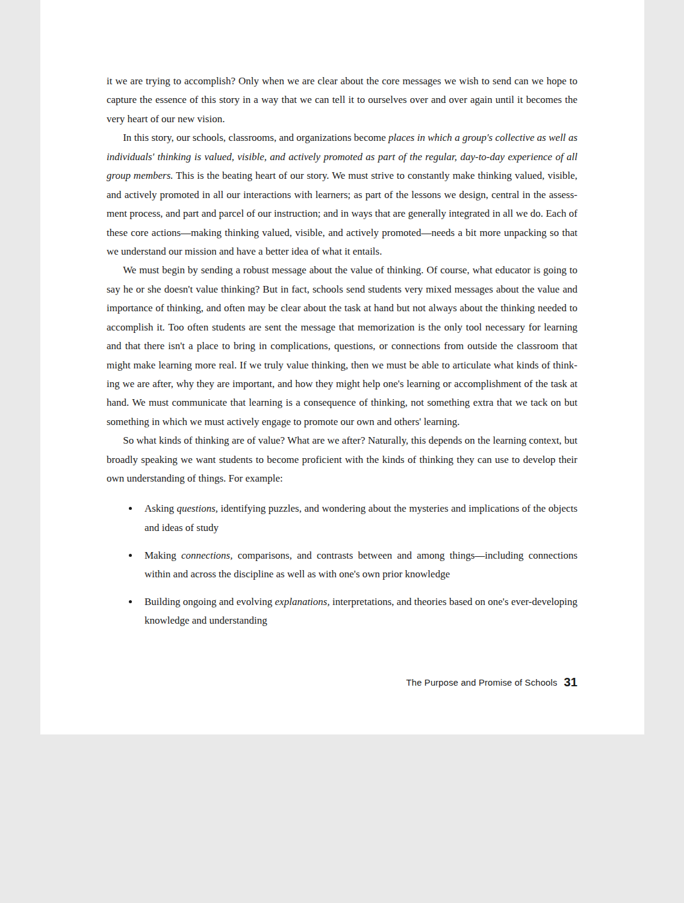it we are trying to accomplish? Only when we are clear about the core messages we wish to send can we hope to capture the essence of this story in a way that we can tell it to ourselves over and over again until it becomes the very heart of our new vision.
In this story, our schools, classrooms, and organizations become places in which a group's collective as well as individuals' thinking is valued, visible, and actively promoted as part of the regular, day-to-day experience of all group members. This is the beating heart of our story. We must strive to constantly make thinking valued, visible, and actively promoted in all our interactions with learners; as part of the lessons we design, central in the assessment process, and part and parcel of our instruction; and in ways that are generally integrated in all we do. Each of these core actions—making thinking valued, visible, and actively promoted—needs a bit more unpacking so that we understand our mission and have a better idea of what it entails.
We must begin by sending a robust message about the value of thinking. Of course, what educator is going to say he or she doesn't value thinking? But in fact, schools send students very mixed messages about the value and importance of thinking, and often may be clear about the task at hand but not always about the thinking needed to accomplish it. Too often students are sent the message that memorization is the only tool necessary for learning and that there isn't a place to bring in complications, questions, or connections from outside the classroom that might make learning more real. If we truly value thinking, then we must be able to articulate what kinds of thinking we are after, why they are important, and how they might help one's learning or accomplishment of the task at hand. We must communicate that learning is a consequence of thinking, not something extra that we tack on but something in which we must actively engage to promote our own and others' learning.
So what kinds of thinking are of value? What are we after? Naturally, this depends on the learning context, but broadly speaking we want students to become proficient with the kinds of thinking they can use to develop their own understanding of things. For example:
Asking questions, identifying puzzles, and wondering about the mysteries and implications of the objects and ideas of study
Making connections, comparisons, and contrasts between and among things—including connections within and across the discipline as well as with one's own prior knowledge
Building ongoing and evolving explanations, interpretations, and theories based on one's ever-developing knowledge and understanding
The Purpose and Promise of Schools 31